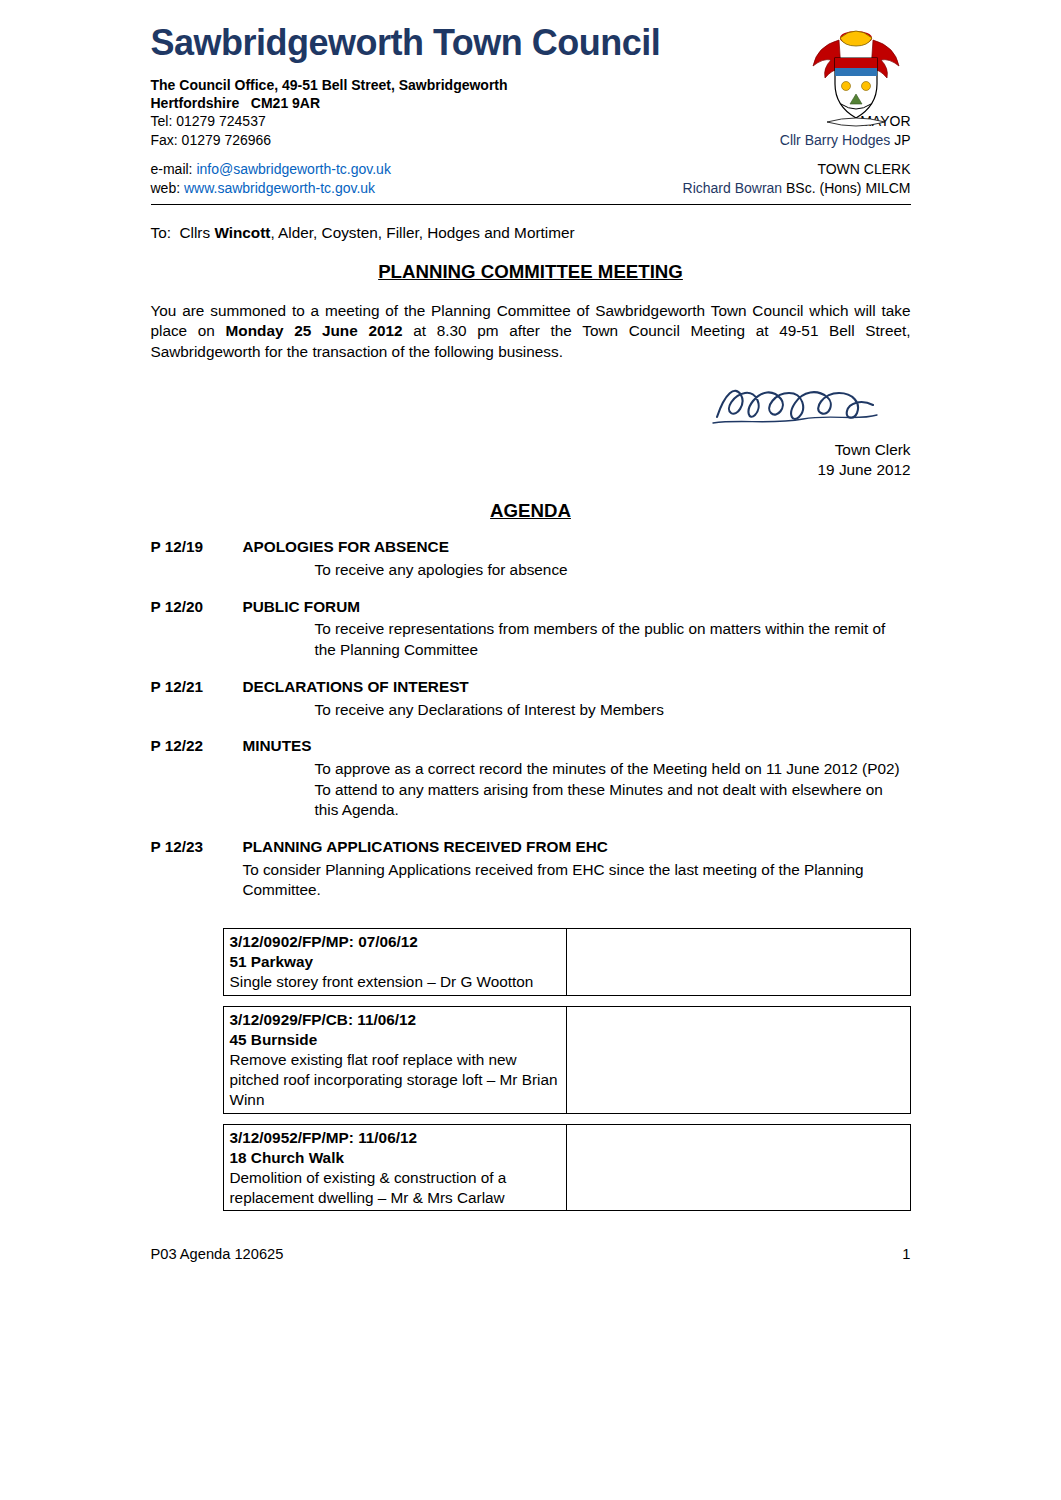Sawbridgeworth Town Council
The Council Office, 49-51 Bell Street, Sawbridgeworth
Hertfordshire CM21 9AR
| Tel: 01279 724537 | MAYOR |
| Fax: 01279 726966 | Cllr Barry Hodges JP |
| e-mail: info@sawbridgeworth-tc.gov.uk | TOWN CLERK |
| web: www.sawbridgeworth-tc.gov.uk | Richard Bowran BSc. (Hons) MILCM |
To: Cllrs Wincott, Alder, Coysten, Filler, Hodges and Mortimer
PLANNING COMMITTEE MEETING
You are summoned to a meeting of the Planning Committee of Sawbridgeworth Town Council which will take place on Monday 25 June 2012 at 8.30 pm after the Town Council Meeting at 49-51 Bell Street, Sawbridgeworth for the transaction of the following business.
Town Clerk
19 June 2012
AGENDA
| P 12/19 | APOLOGIES FOR ABSENCE |
| | To receive any apologies for absence |
| P 12/20 | PUBLIC FORUM |
| | To receive representations from members of the public on matters within the remit of the Planning Committee |
| P 12/21 | DECLARATIONS OF INTEREST |
| | To receive any Declarations of Interest by Members |
| P 12/22 | MINUTES |
| | To approve as a correct record the minutes of the Meeting held on 11 June 2012 (P02) To attend to any matters arising from these Minutes and not dealt with elsewhere on this Agenda. |
| P 12/23 | PLANNING APPLICATIONS RECEIVED FROM EHC |
| | To consider Planning Applications received from EHC since the last meeting of the Planning Committee. |
| 3/12/0902/FP/MP: 07/06/12 51 Parkway Single storey front extension – Dr G Wootton | |
| 3/12/0929/FP/CB: 11/06/12 45 Burnside Remove existing flat roof replace with new pitched roof incorporating storage loft – Mr Brian Winn | |
| 3/12/0952/FP/MP: 11/06/12 18 Church Walk Demolition of existing & construction of a replacement dwelling – Mr & Mrs Carlaw | |
P03 Agenda 120625
1